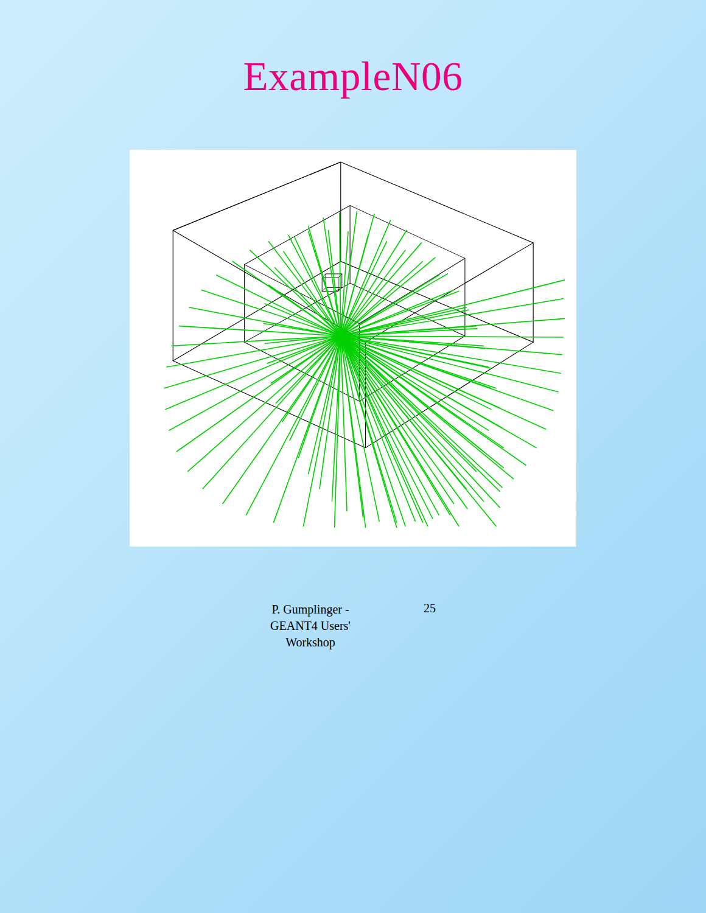ExampleN06
P. Gumplinger -
GEANT4 Users'
Workshop
25